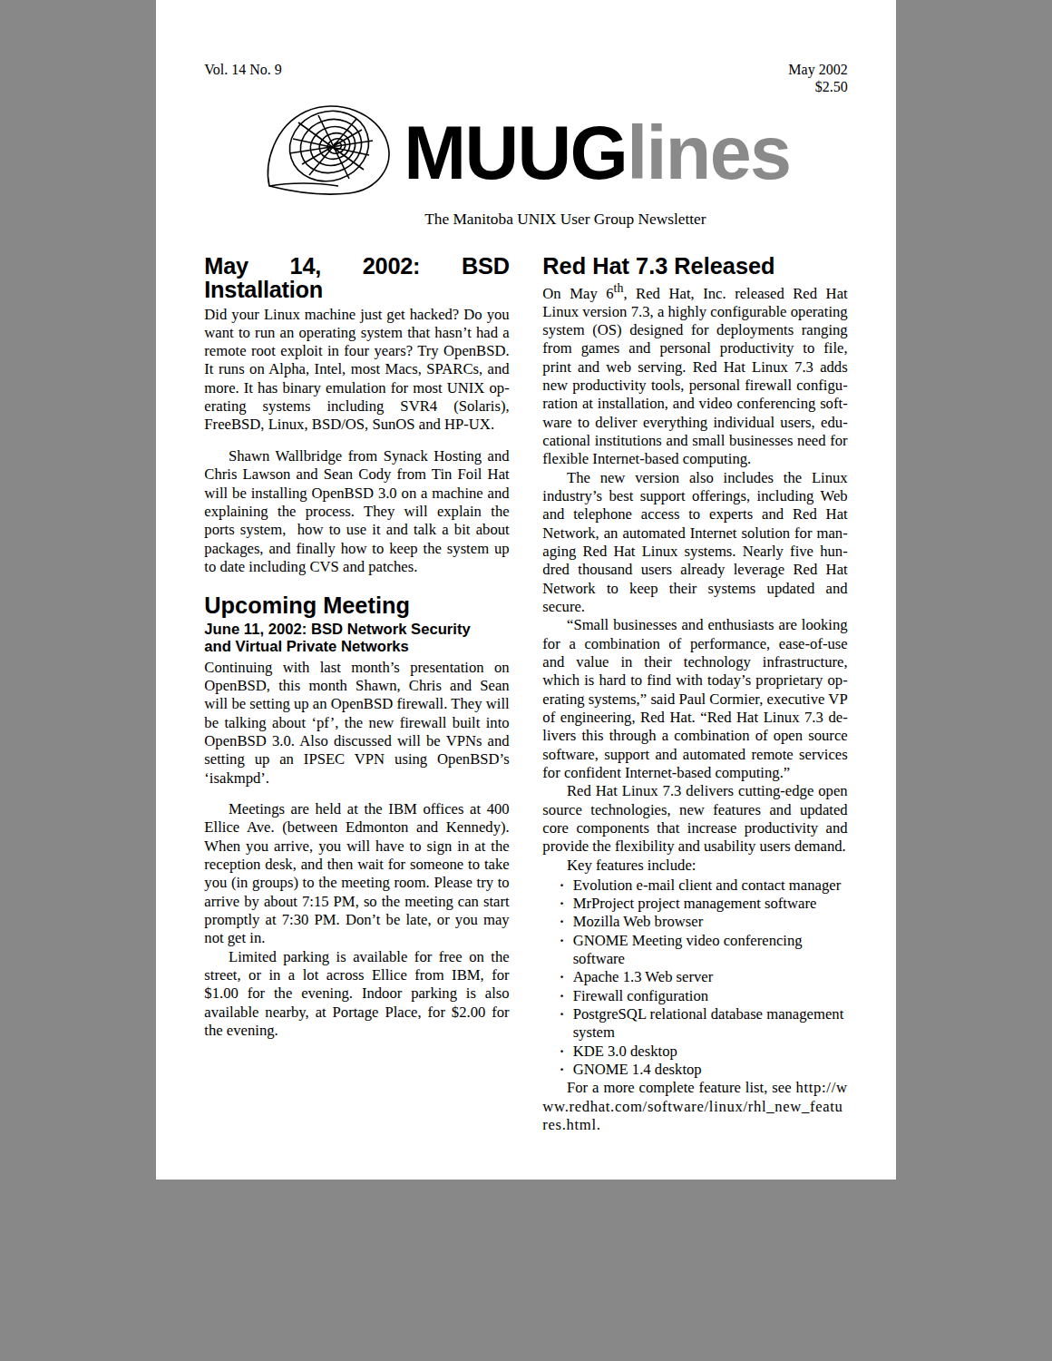Vol. 14 No. 9 May 2002
$2.50
MUUGlines
The Manitoba UNIX User Group Newsletter
May 14, 2002: BSD Installation
Did your Linux machine just get hacked? Do you want to run an operating system that hasn’t had a remote root exploit in four years? Try OpenBSD. It runs on Alpha, Intel, most Macs, SPARCs, and more. It has binary emulation for most UNIX operating systems including SVR4 (Solaris), FreeBSD, Linux, BSD/OS, SunOS and HP-UX.
Shawn Wallbridge from Synack Hosting and Chris Lawson and Sean Cody from Tin Foil Hat will be installing OpenBSD 3.0 on a machine and explaining the process. They will explain the ports system, how to use it and talk a bit about packages, and finally how to keep the system up to date including CVS and patches.
Upcoming Meeting
June 11, 2002: BSD Network Security
and Virtual Private Networks
Continuing with last month’s presentation on OpenBSD, this month Shawn, Chris and Sean will be setting up an OpenBSD firewall. They will be talking about ‘pf’, the new firewall built into OpenBSD 3.0. Also discussed will be VPNs and setting up an IPSEC VPN using OpenBSD’s ‘isakmpd’.
Meetings are held at the IBM offices at 400 Ellice Ave. (between Edmonton and Kennedy). When you arrive, you will have to sign in at the reception desk, and then wait for someone to take you (in groups) to the meeting room. Please try to arrive by about 7:15 PM, so the meeting can start promptly at 7:30 PM. Don’t be late, or you may not get in.
Limited parking is available for free on the street, or in a lot across Ellice from IBM, for $1.00 for the evening. Indoor parking is also available nearby, at Portage Place, for $2.00 for the evening.
Red Hat 7.3 Released
On May 6th, Red Hat, Inc. released Red Hat Linux version 7.3, a highly configurable operating system (OS) designed for deployments ranging from games and personal productivity to file, print and web serving. Red Hat Linux 7.3 adds new productivity tools, personal firewall configuration at installation, and video conferencing software to deliver everything individual users, educational institutions and small businesses need for flexible Internet-based computing.
The new version also includes the Linux industry’s best support offerings, including Web and telephone access to experts and Red Hat Network, an automated Internet solution for managing Red Hat Linux systems. Nearly five hundred thousand users already leverage Red Hat Network to keep their systems updated and secure.
“Small businesses and enthusiasts are looking for a combination of performance, ease-of-use and value in their technology infrastructure, which is hard to find with today’s proprietary operating systems,” said Paul Cormier, executive VP of engineering, Red Hat. “Red Hat Linux 7.3 delivers this through a combination of open source software, support and automated remote services for confident Internet-based computing.”
Red Hat Linux 7.3 delivers cutting-edge open source technologies, new features and updated core components that increase productivity and provide the flexibility and usability users demand.
Key features include:
Evolution e-mail client and contact manager
MrProject project management software
Mozilla Web browser
GNOME Meeting video conferencing software
Apache 1.3 Web server
Firewall configuration
PostgreSQL relational database management system
KDE 3.0 desktop
GNOME 1.4 desktop
For a more complete feature list, see http://www.redhat.com/software/linux/rhl_new_features.html.